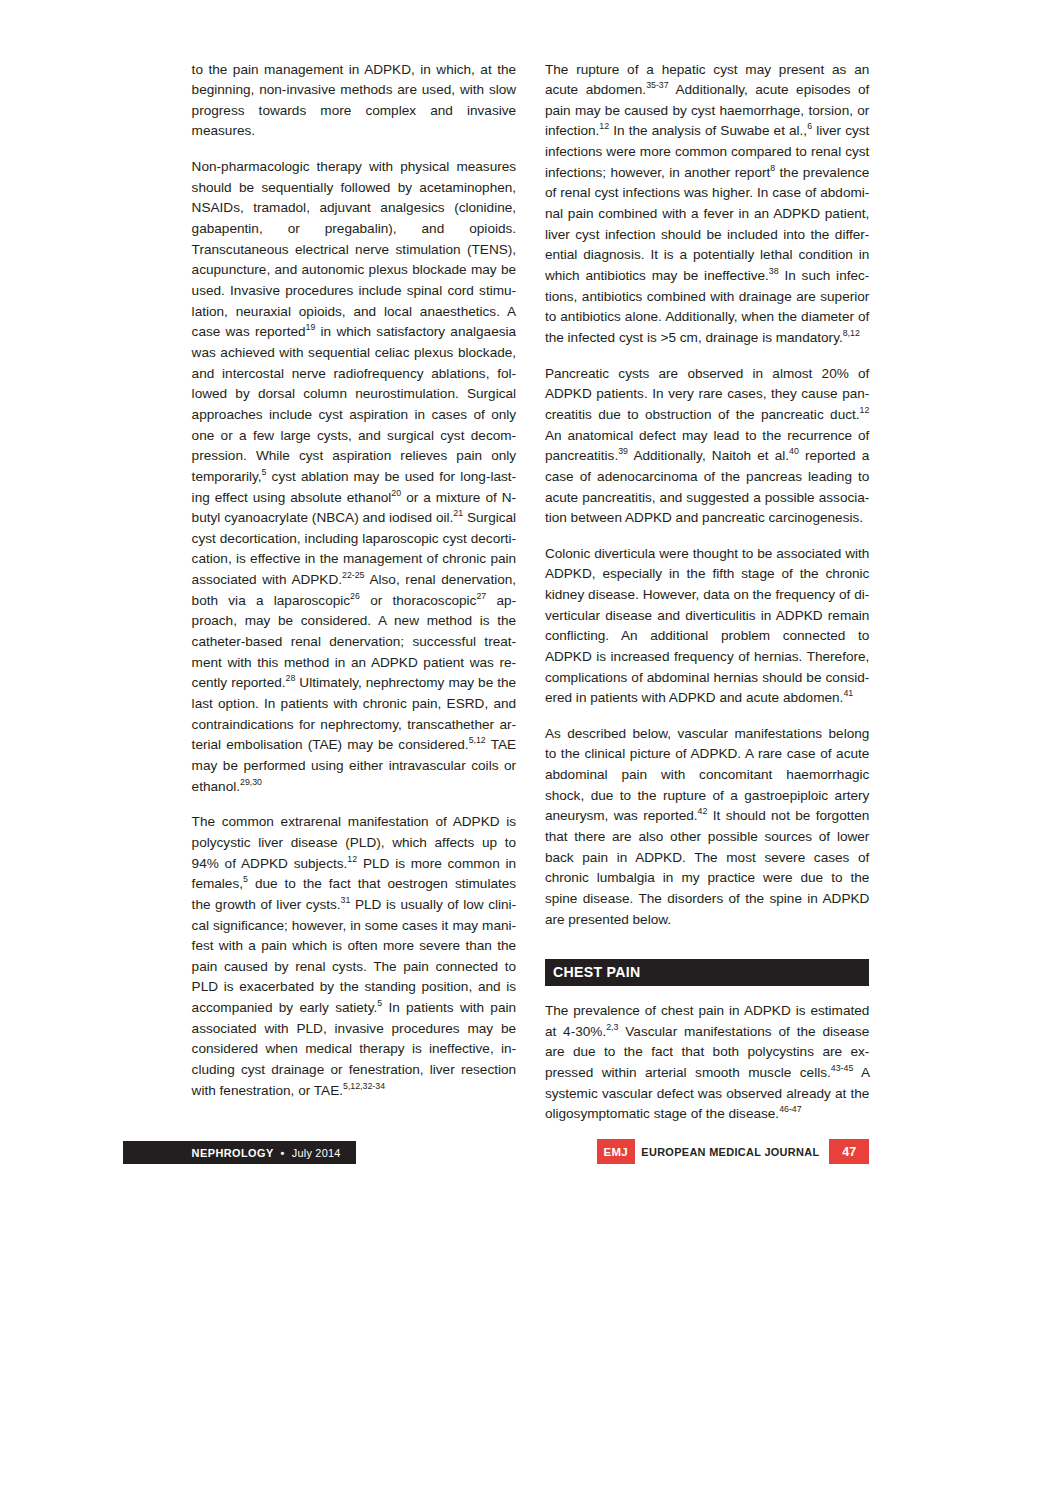to the pain management in ADPKD, in which, at the beginning, non-invasive methods are used, with slow progress towards more complex and invasive measures.
Non-pharmacologic therapy with physical measures should be sequentially followed by acetaminophen, NSAIDs, tramadol, adjuvant analgesics (clonidine, gabapentin, or pregabalin), and opioids. Transcutaneous electrical nerve stimulation (TENS), acupuncture, and autonomic plexus blockade may be used. Invasive procedures include spinal cord stimulation, neuraxial opioids, and local anaesthetics. A case was reported19 in which satisfactory analgaesia was achieved with sequential celiac plexus blockade, and intercostal nerve radiofrequency ablations, followed by dorsal column neurostimulation. Surgical approaches include cyst aspiration in cases of only one or a few large cysts, and surgical cyst decompression. While cyst aspiration relieves pain only temporarily,5 cyst ablation may be used for long-lasting effect using absolute ethanol20 or a mixture of N-butyl cyanoacrylate (NBCA) and iodised oil.21 Surgical cyst decortication, including laparoscopic cyst decortication, is effective in the management of chronic pain associated with ADPKD.22-25 Also, renal denervation, both via a laparoscopic26 or thoracoscopic27 approach, may be considered. A new method is the catheter-based renal denervation; successful treatment with this method in an ADPKD patient was recently reported.28 Ultimately, nephrectomy may be the last option. In patients with chronic pain, ESRD, and contraindications for nephrectomy, transcathether arterial embolisation (TAE) may be considered.5,12 TAE may be performed using either intravascular coils or ethanol.29,30
The common extrarenal manifestation of ADPKD is polycystic liver disease (PLD), which affects up to 94% of ADPKD subjects.12 PLD is more common in females,5 due to the fact that oestrogen stimulates the growth of liver cysts.31 PLD is usually of low clinical significance; however, in some cases it may manifest with a pain which is often more severe than the pain caused by renal cysts. The pain connected to PLD is exacerbated by the standing position, and is accompanied by early satiety.5 In patients with pain associated with PLD, invasive procedures may be considered when medical therapy is ineffective, including cyst drainage or fenestration, liver resection with fenestration, or TAE.5,12,32-34
The rupture of a hepatic cyst may present as an acute abdomen.35-37 Additionally, acute episodes of pain may be caused by cyst haemorrhage, torsion, or infection.12 In the analysis of Suwabe et al.,6 liver cyst infections were more common compared to renal cyst infections; however, in another report8 the prevalence of renal cyst infections was higher. In case of abdominal pain combined with a fever in an ADPKD patient, liver cyst infection should be included into the differential diagnosis. It is a potentially lethal condition in which antibiotics may be ineffective.38 In such infections, antibiotics combined with drainage are superior to antibiotics alone. Additionally, when the diameter of the infected cyst is >5 cm, drainage is mandatory.8,12
Pancreatic cysts are observed in almost 20% of ADPKD patients. In very rare cases, they cause pancreatitis due to obstruction of the pancreatic duct.12 An anatomical defect may lead to the recurrence of pancreatitis.39 Additionally, Naitoh et al.40 reported a case of adenocarcinoma of the pancreas leading to acute pancreatitis, and suggested a possible association between ADPKD and pancreatic carcinogenesis.
Colonic diverticula were thought to be associated with ADPKD, especially in the fifth stage of the chronic kidney disease. However, data on the frequency of diverticular disease and diverticulitis in ADPKD remain conflicting. An additional problem connected to ADPKD is increased frequency of hernias. Therefore, complications of abdominal hernias should be considered in patients with ADPKD and acute abdomen.41
As described below, vascular manifestations belong to the clinical picture of ADPKD. A rare case of acute abdominal pain with concomitant haemorrhagic shock, due to the rupture of a gastroepiploic artery aneurysm, was reported.42 It should not be forgotten that there are also other possible sources of lower back pain in ADPKD. The most severe cases of chronic lumbalgia in my practice were due to the spine disease. The disorders of the spine in ADPKD are presented below.
Chest Pain
The prevalence of chest pain in ADPKD is estimated at 4-30%.2,3 Vascular manifestations of the disease are due to the fact that both polycystins are expressed within arterial smooth muscle cells.43-45 A systemic vascular defect was observed already at the oligosymptomatic stage of the disease.46-47
NEPHROLOGY • July 2014
EMJ EUROPEAN MEDICAL JOURNAL 47